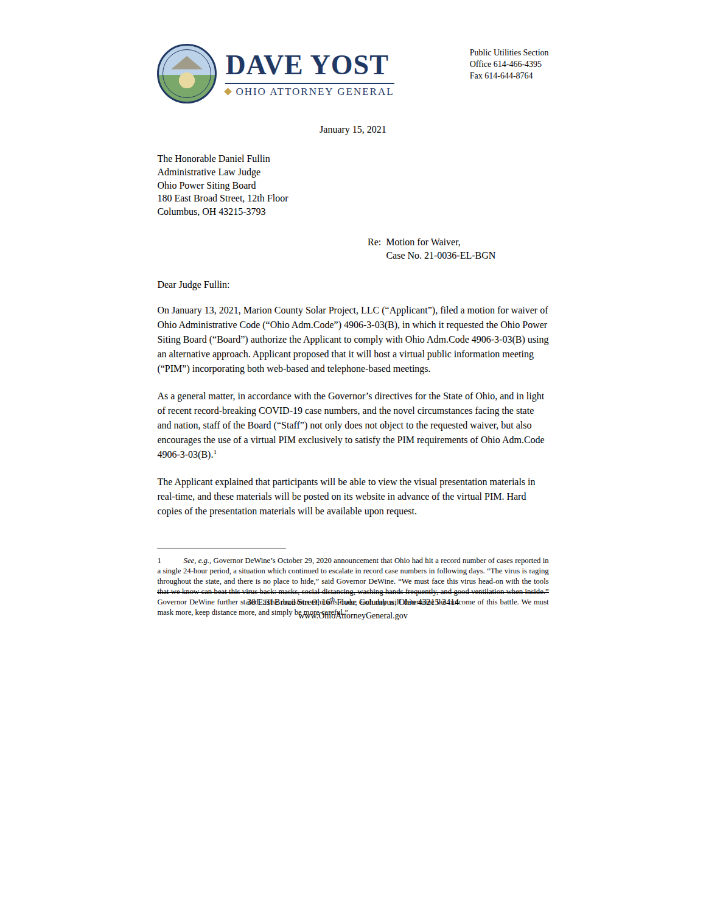DAVE YOST
OHIO ATTORNEY GENERAL
Public Utilities Section
Office 614-466-4395
Fax 614-644-8764
January 15, 2021
The Honorable Daniel Fullin
Administrative Law Judge
Ohio Power Siting Board
180 East Broad Street, 12th Floor
Columbus, OH 43215-3793
Re: Motion for Waiver,
Case No. 21-0036-EL-BGN
Dear Judge Fullin:
On January 13, 2021, Marion County Solar Project, LLC (“Applicant”), filed a motion for waiver of Ohio Administrative Code (“Ohio Adm.Code”) 4906-3-03(B), in which it requested the Ohio Power Siting Board (“Board”) authorize the Applicant to comply with Ohio Adm.Code 4906-3-03(B) using an alternative approach. Applicant proposed that it will host a virtual public information meeting (“PIM”) incorporating both web-based and telephone-based meetings.
As a general matter, in accordance with the Governor’s directives for the State of Ohio, and in light of recent record-breaking COVID-19 case numbers, and the novel circumstances facing the state and nation, staff of the Board (“Staff”) not only does not object to the requested waiver, but also encourages the use of a virtual PIM exclusively to satisfy the PIM requirements of Ohio Adm.Code 4906-3-03(B).1
The Applicant explained that participants will be able to view the visual presentation materials in real-time, and these materials will be posted on its website in advance of the virtual PIM. Hard copies of the presentation materials will be available upon request.
1 See, e.g., Governor DeWine’s October 29, 2020 announcement that Ohio had hit a record number of cases reported in a single 24-hour period, a situation which continued to escalate in record case numbers in following days. “The virus is raging throughout the state, and there is no place to hide,” said Governor DeWine. “We must face this virus head-on with the tools that we know can beat this virus back: masks, social distancing, washing hands frequently, and good ventilation when inside.” Governor DeWine further stated: “The decisions Ohioans make each day will determine the outcome of this battle. We must mask more, keep distance more, and simply be more careful.”
30 East Broad Street, 16th Floor, Columbus, Ohio 43215-3414
www.OhioAttorneyGeneral.gov